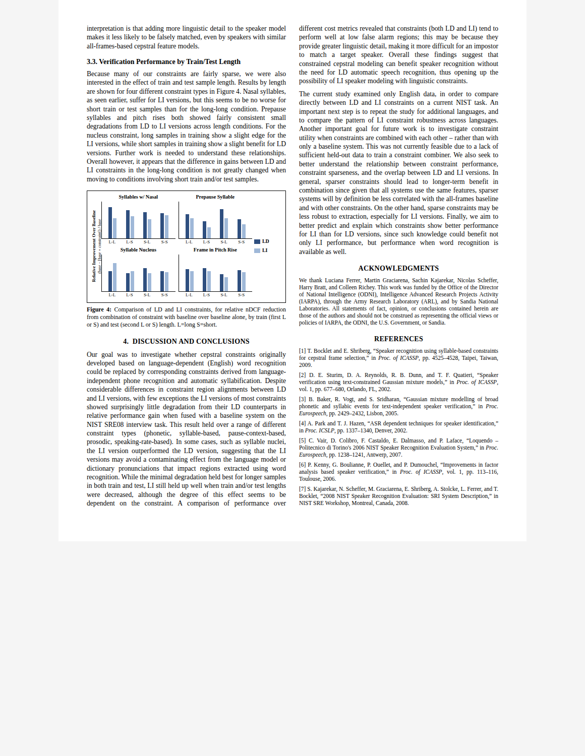interpretation is that adding more linguistic detail to the speaker model makes it less likely to be falsely matched, even by speakers with similar all-frames-based cepstral feature models.
3.3. Verification Performance by Train/Test Length
Because many of our constraints are fairly sparse, we were also interested in the effect of train and test sample length. Results by length are shown for four different constraint types in Figure 4. Nasal syllables, as seen earlier, suffer for LI versions, but this seems to be no worse for short train or test samples than for the long-long condition. Prepause syllables and pitch rises both showed fairly consistent small degradations from LD to LI versions across length conditions. For the nucleus constraint, long samples in training show a slight edge for the LI versions, while short samples in training show a slight benefit for LD versions. Further work is needed to understand these relationships. Overall however, it appears that the difference in gains between LD and LI constraints in the long-long condition is not greatly changed when moving to conditions involving short train and/or test samples.
Relative Improvement Over Baseline
(base − [base + constraint]) / base
Syllables w/ Nasal
L-L L-S S-L S-S
Prepause Syllable
L-L L-S S-L S-S
Syllable Nucleus
L-L L-S S-L S-S
Frame in Pitch Rise
L-L L-S S-L S-S
LD
LI
Figure 4: Comparison of LD and LI constraints, for relative nDCF reduction from combination of constraint with baseline over baseline alone, by train (first L or S) and test (second L or S) length. L=long S=short.
4. Discussion and Conclusions
Our goal was to investigate whether cepstral constraints originally developed based on language-dependent (English) word recognition could be replaced by corresponding constraints derived from language-independent phone recognition and automatic syllabification. Despite considerable differences in constraint region alignments between LD and LI versions, with few exceptions the LI versions of most constraints showed surprisingly little degradation from their LD counterparts in relative performance gain when fused with a baseline system on the NIST SRE08 interview task. This result held over a range of different constraint types (phonetic, syllable-based, pause-context-based, prosodic, speaking-rate-based). In some cases, such as syllable nuclei, the LI version outperformed the LD version, suggesting that the LI versions may avoid a contaminating effect from the language model or dictionary pronunciations that impact regions extracted using word recognition. While the minimal degradation held best for longer samples in both train and test, LI still held up well when train and/or test lengths were decreased, although the degree of this effect seems to be dependent on the constraint. A comparison of performance over different cost metrics revealed that constraints (both LD and LI) tend to perform well at low false alarm regions; this may be because they provide greater linguistic detail, making it more difficult for an impostor to match a target speaker. Overall these findings suggest that constrained cepstral modeling can benefit speaker recognition without the need for LD automatic speech recognition, thus opening up the possibility of LI speaker modeling with linguistic constraints.
The current study examined only English data, in order to compare directly between LD and LI constraints on a current NIST task. An important next step is to repeat the study for additional languages, and to compare the pattern of LI constraint robustness across languages. Another important goal for future work is to investigate constraint utility when constraints are combined with each other – rather than with only a baseline system. This was not currently feasible due to a lack of sufficient held-out data to train a constraint combiner. We also seek to better understand the relationship between constraint performance, constraint sparseness, and the overlap between LD and LI versions. In general, sparser constraints should lead to longer-term benefit in combination since given that all systems use the same features, sparser systems will by definition be less correlated with the all-frames baseline and with other constraints. On the other hand, sparse constraints may be less robust to extraction, especially for LI versions. Finally, we aim to better predict and explain which constraints show better performance for LI than for LD versions, since such knowledge could benefit not only LI performance, but performance when word recognition is available as well.
Acknowledgments
We thank Luciana Ferrer, Martin Graciarena, Sachin Kajarekar, Nicolas Scheffer, Harry Bratt, and Colleen Richey. This work was funded by the Office of the Director of National Intelligence (ODNI), Intelligence Advanced Research Projects Activity (IARPA), through the Army Research Laboratory (ARL), and by Sandia National Laboratories. All statements of fact, opinion, or conclusions contained herein are those of the authors and should not be construed as representing the official views or policies of IARPA, the ODNI, the U.S. Government, or Sandia.
References
[1] T. Bocklet and E. Shriberg, “Speaker recognition using syllable-based constraints for cepstral frame selection,” in Proc. of ICASSP, pp. 4525–4528, Taipei, Taiwan, 2009.
[2] D. E. Sturim, D. A. Reynolds, R. B. Dunn, and T. F. Quatieri, “Speaker verification using text-constrained Gaussian mixture models,” in Proc. of ICASSP, vol. 1, pp. 677–680, Orlando, FL, 2002.
[3] B. Baker, R. Vogt, and S. Sridharan, “Gaussian mixture modelling of broad phonetic and syllabic events for text-independent speaker verification,” in Proc. Eurospeech, pp. 2429–2432, Lisbon, 2005.
[4] A. Park and T. J. Hazen, “ASR dependent techniques for speaker identification,” in Proc. ICSLP, pp. 1337–1340, Denver, 2002.
[5] C. Vair, D. Colibro, F. Castaldo, E. Dalmasso, and P. Laface, “Loquendo – Politecnico di Torino's 2006 NIST Speaker Recognition Evaluation System,” in Proc. Eurospeech, pp. 1238–1241, Antwerp, 2007.
[6] P. Kenny, G. Boulianne, P. Ouellet, and P. Dumouchel, “Improvements in factor analysis based speaker verification,” in Proc. of ICASSP, vol. 1, pp. 113–116, Toulouse, 2006.
[7] S. Kajarekar, N. Scheffer, M. Graciarena, E. Shriberg, A. Stolcke, L. Ferrer, and T. Bocklet, “2008 NIST Speaker Recognition Evaluation: SRI System Description,” in NIST SRE Workshop, Montreal, Canada, 2008.